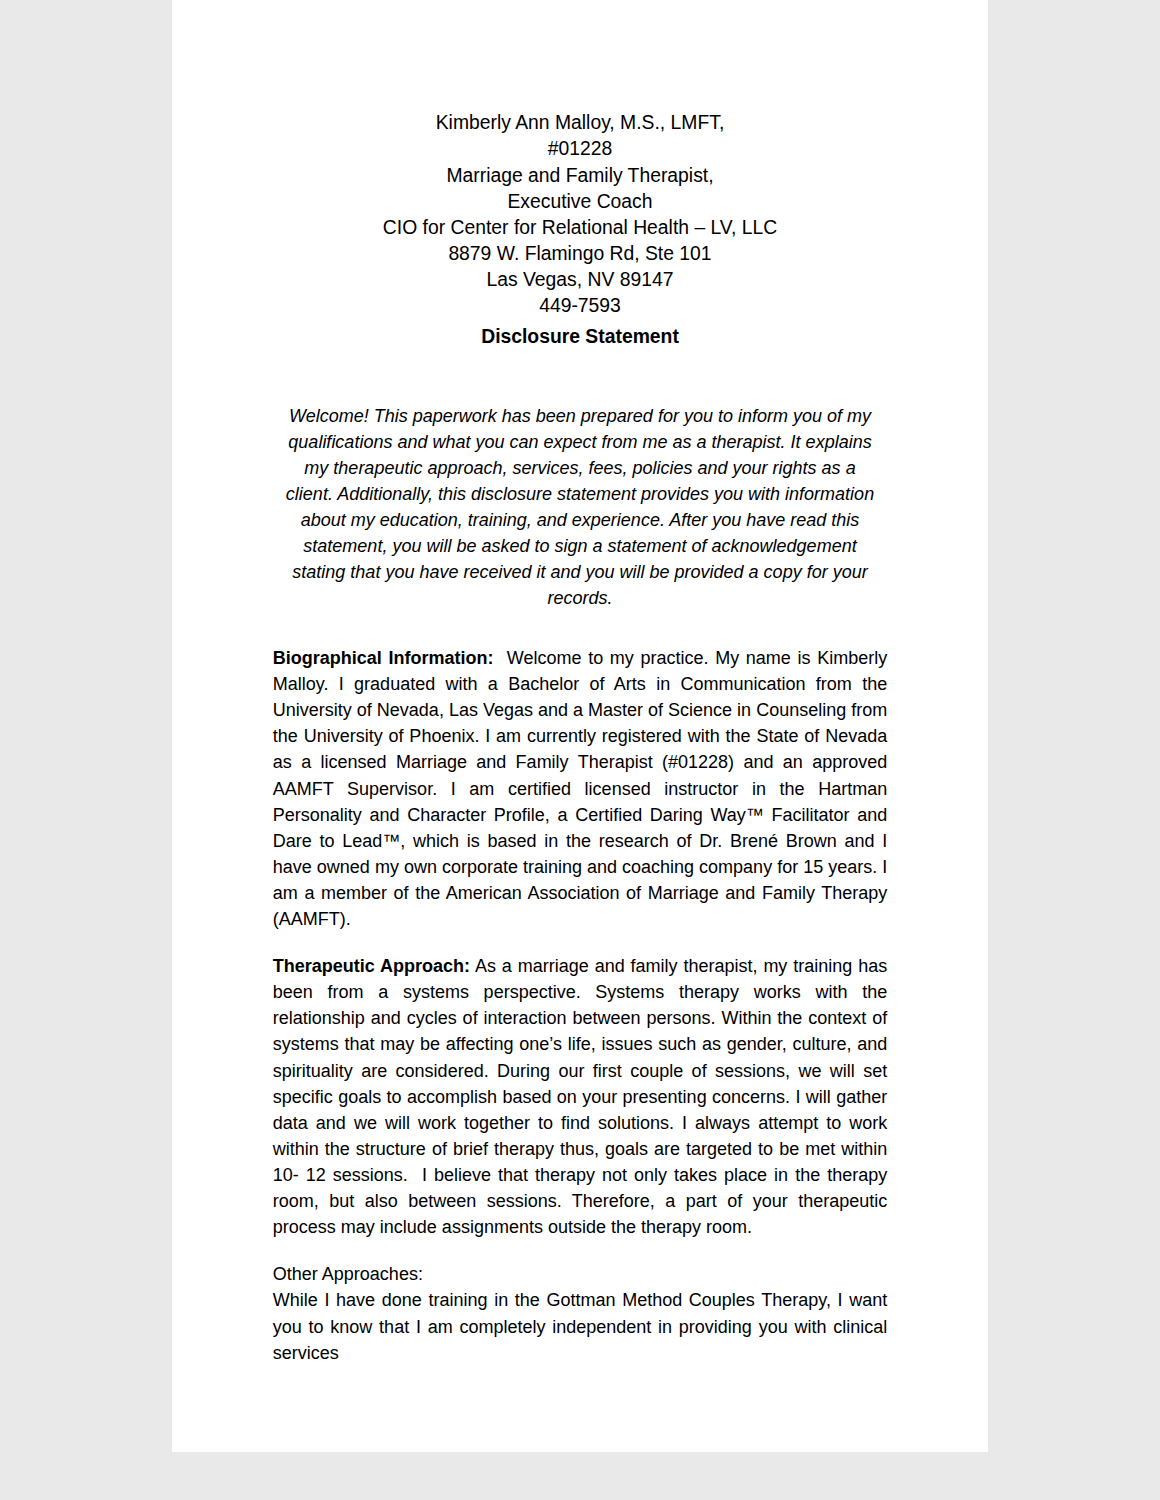Kimberly Ann Malloy, M.S., LMFT, #01228 Marriage and Family Therapist, Executive Coach CIO for Center for Relational Health – LV, LLC 8879 W. Flamingo Rd, Ste 101 Las Vegas, NV 89147 449-7593 Disclosure Statement
Welcome! This paperwork has been prepared for you to inform you of my qualifications and what you can expect from me as a therapist. It explains my therapeutic approach, services, fees, policies and your rights as a client. Additionally, this disclosure statement provides you with information about my education, training, and experience. After you have read this statement, you will be asked to sign a statement of acknowledgement stating that you have received it and you will be provided a copy for your records.
Biographical Information: Welcome to my practice. My name is Kimberly Malloy. I graduated with a Bachelor of Arts in Communication from the University of Nevada, Las Vegas and a Master of Science in Counseling from the University of Phoenix. I am currently registered with the State of Nevada as a licensed Marriage and Family Therapist (#01228) and an approved AAMFT Supervisor. I am certified licensed instructor in the Hartman Personality and Character Profile, a Certified Daring Way™ Facilitator and Dare to Lead™, which is based in the research of Dr. Brené Brown and I have owned my own corporate training and coaching company for 15 years. I am a member of the American Association of Marriage and Family Therapy (AAMFT).
Therapeutic Approach: As a marriage and family therapist, my training has been from a systems perspective. Systems therapy works with the relationship and cycles of interaction between persons. Within the context of systems that may be affecting one’s life, issues such as gender, culture, and spirituality are considered. During our first couple of sessions, we will set specific goals to accomplish based on your presenting concerns. I will gather data and we will work together to find solutions. I always attempt to work within the structure of brief therapy thus, goals are targeted to be met within 10- 12 sessions. I believe that therapy not only takes place in the therapy room, but also between sessions. Therefore, a part of your therapeutic process may include assignments outside the therapy room.
Other Approaches: While I have done training in the Gottman Method Couples Therapy, I want you to know that I am completely independent in providing you with clinical services